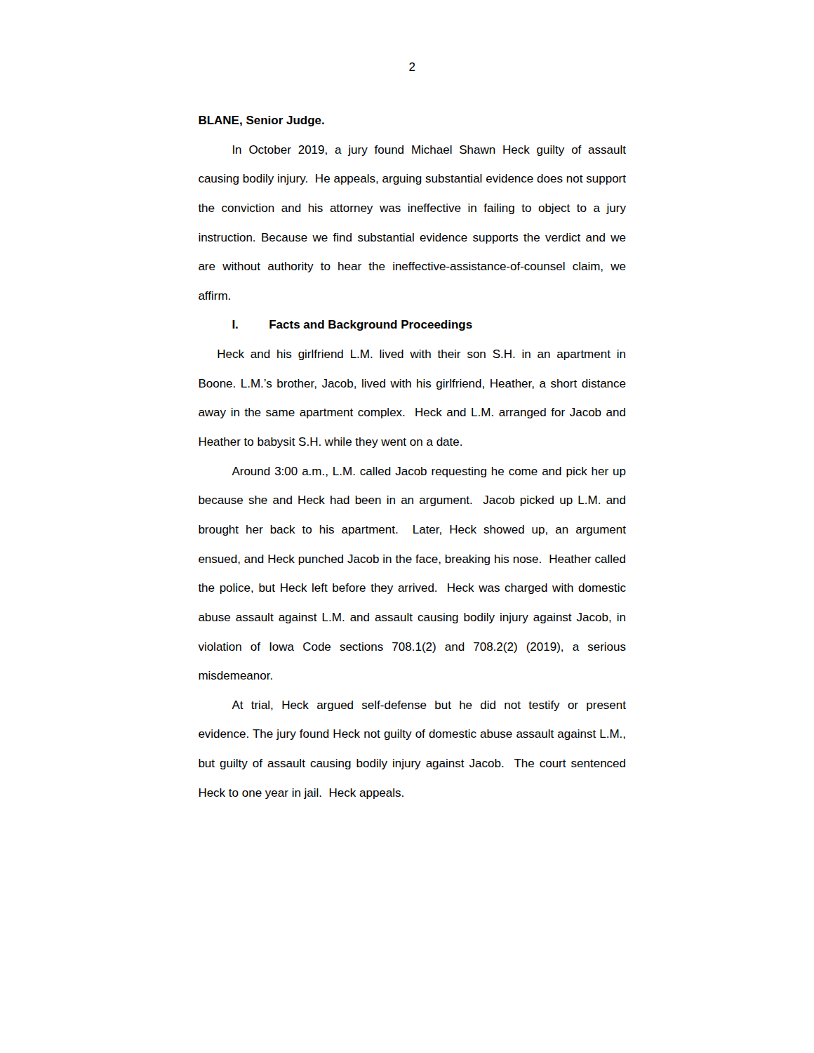2
BLANE, Senior Judge.
In October 2019, a jury found Michael Shawn Heck guilty of assault causing bodily injury. He appeals, arguing substantial evidence does not support the conviction and his attorney was ineffective in failing to object to a jury instruction. Because we find substantial evidence supports the verdict and we are without authority to hear the ineffective-assistance-of-counsel claim, we affirm.
I. Facts and Background Proceedings
Heck and his girlfriend L.M. lived with their son S.H. in an apartment in Boone. L.M.’s brother, Jacob, lived with his girlfriend, Heather, a short distance away in the same apartment complex. Heck and L.M. arranged for Jacob and Heather to babysit S.H. while they went on a date.
Around 3:00 a.m., L.M. called Jacob requesting he come and pick her up because she and Heck had been in an argument. Jacob picked up L.M. and brought her back to his apartment. Later, Heck showed up, an argument ensued, and Heck punched Jacob in the face, breaking his nose. Heather called the police, but Heck left before they arrived. Heck was charged with domestic abuse assault against L.M. and assault causing bodily injury against Jacob, in violation of Iowa Code sections 708.1(2) and 708.2(2) (2019), a serious misdemeanor.
At trial, Heck argued self-defense but he did not testify or present evidence. The jury found Heck not guilty of domestic abuse assault against L.M., but guilty of assault causing bodily injury against Jacob. The court sentenced Heck to one year in jail. Heck appeals.